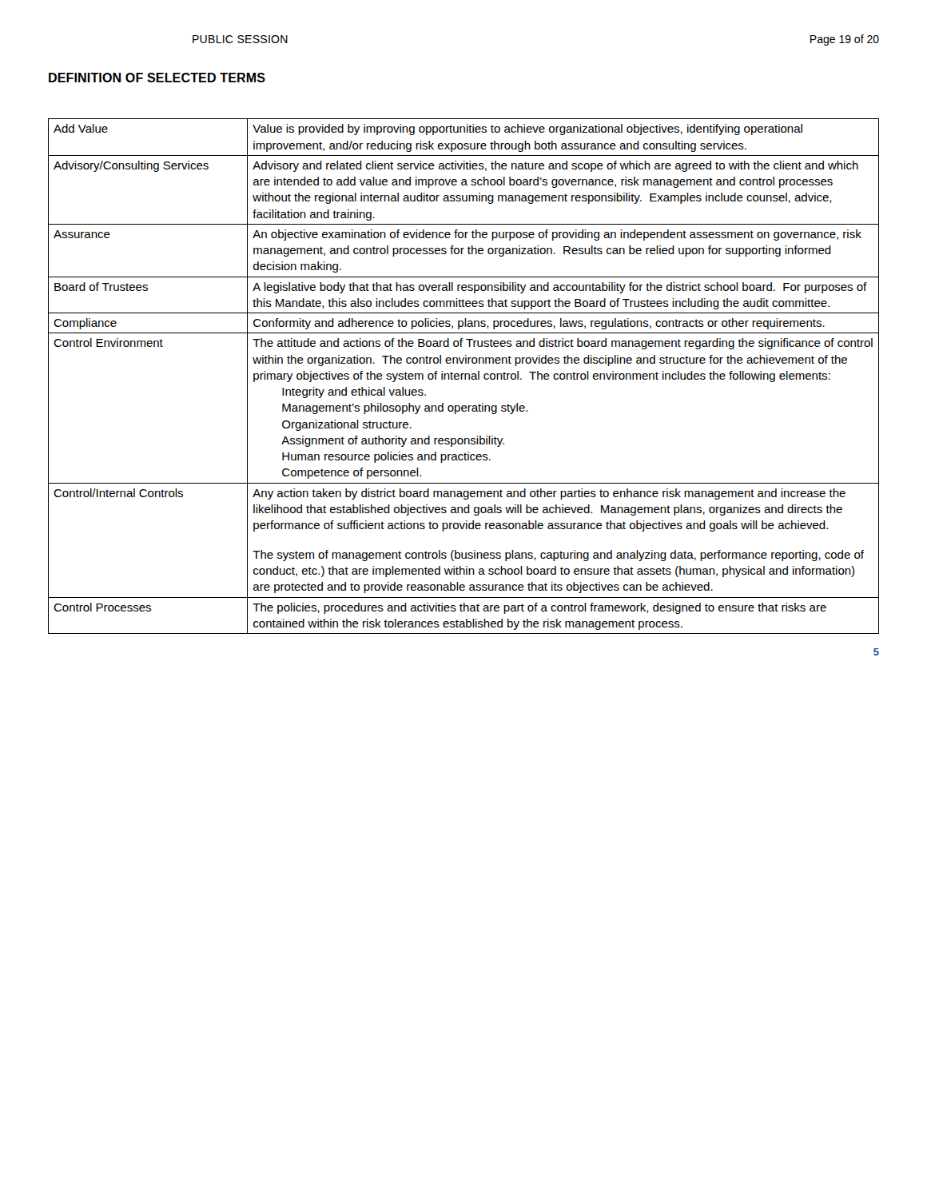PUBLIC SESSION Page 19 of 20
DEFINITION OF SELECTED TERMS
| Add Value | Value is provided by improving opportunities to achieve organizational objectives, identifying operational improvement, and/or reducing risk exposure through both assurance and consulting services. |
| Advisory/Consulting Services | Advisory and related client service activities, the nature and scope of which are agreed to with the client and which are intended to add value and improve a school board’s governance, risk management and control processes without the regional internal auditor assuming management responsibility. Examples include counsel, advice, facilitation and training. |
| Assurance | An objective examination of evidence for the purpose of providing an independent assessment on governance, risk management, and control processes for the organization. Results can be relied upon for supporting informed decision making. |
| Board of Trustees | A legislative body that that has overall responsibility and accountability for the district school board. For purposes of this Mandate, this also includes committees that support the Board of Trustees including the audit committee. |
| Compliance | Conformity and adherence to policies, plans, procedures, laws, regulations, contracts or other requirements. |
| Control Environment | The attitude and actions of the Board of Trustees and district board management regarding the significance of control within the organization. The control environment provides the discipline and structure for the achievement of the primary objectives of the system of internal control. The control environment includes the following elements: Integrity and ethical values. Management’s philosophy and operating style. Organizational structure. Assignment of authority and responsibility. Human resource policies and practices. Competence of personnel. |
| Control/Internal Controls | Any action taken by district board management and other parties to enhance risk management and increase the likelihood that established objectives and goals will be achieved. Management plans, organizes and directs the performance of sufficient actions to provide reasonable assurance that objectives and goals will be achieved. The system of management controls (business plans, capturing and analyzing data, performance reporting, code of conduct, etc.) that are implemented within a school board to ensure that assets (human, physical and information) are protected and to provide reasonable assurance that its objectives can be achieved. |
| Control Processes | The policies, procedures and activities that are part of a control framework, designed to ensure that risks are contained within the risk tolerances established by the risk management process. |
5